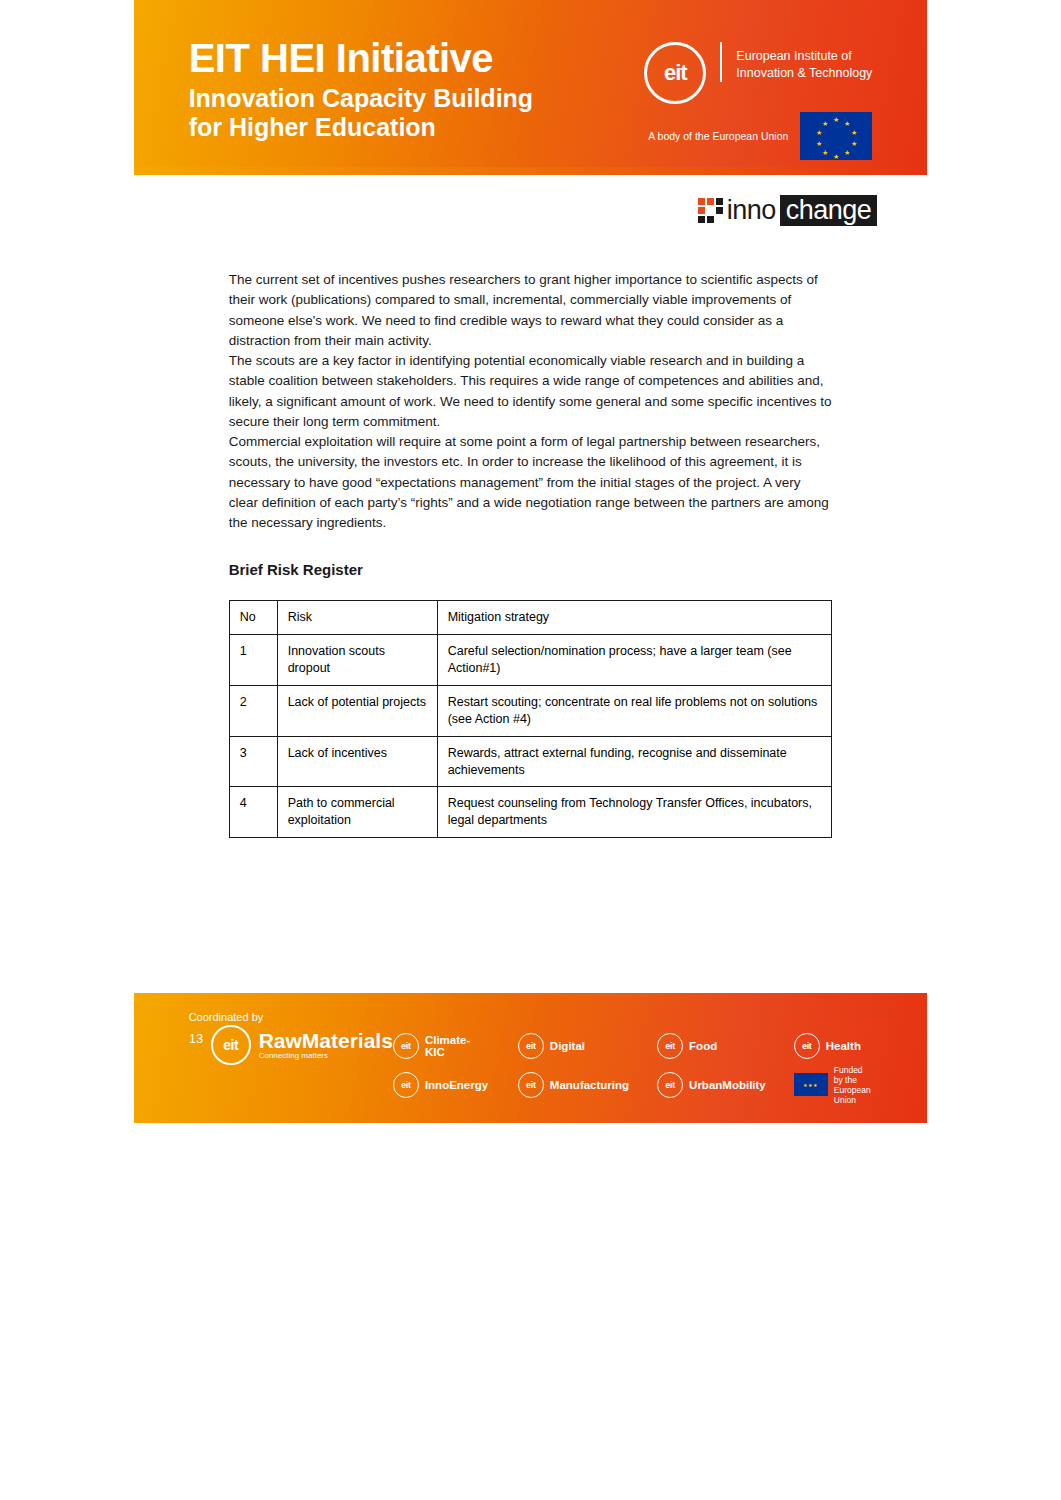EIT HEI Initiative
Innovation Capacity Building
for Higher Education
eit
European Institute of
Innovation & Technology
A body of the European Union
★ ★ ★ ★ ★ ★ ★ ★ ★ ★
inno change
The current set of incentives pushes researchers to grant higher importance to scientific aspects of their work (publications) compared to small, incremental, commercially viable improvements of someone else's work. We need to find credible ways to reward what they could consider as a distraction from their main activity.
The scouts are a key factor in identifying potential economically viable research and in building a stable coalition between stakeholders. This requires a wide range of competences and abilities and, likely, a significant amount of work. We need to identify some general and some specific incentives to secure their long term commitment.
Commercial exploitation will require at some point a form of legal partnership between researchers, scouts, the university, the investors etc. In order to increase the likelihood of this agreement, it is necessary to have good “expectations management” from the initial stages of the project. A very clear definition of each party’s “rights” and a wide negotiation range between the partners are among the necessary ingredients.
Brief Risk Register
| No | Risk | Mitigation strategy |
| --- | --- | --- |
| 1 | Innovation scouts dropout | Careful selection/nomination process; have a larger team (see Action#1) |
| 2 | Lack of potential projects | Restart scouting; concentrate on real life problems not on solutions (see Action #4) |
| 3 | Lack of incentives | Rewards, attract external funding, recognise and disseminate achievements |
| 4 | Path to commercial exploitation | Request counseling from Technology Transfer Offices, incubators, legal departments |
Coordinated by
13
eit
RawMaterials
Connecting matters
eit
Climate-KIC
eit
Digital
eit
Food
eit
Health
eit
InnoEnergy
eit
Manufacturing
eit
UrbanMobility
Funded by the
European Union